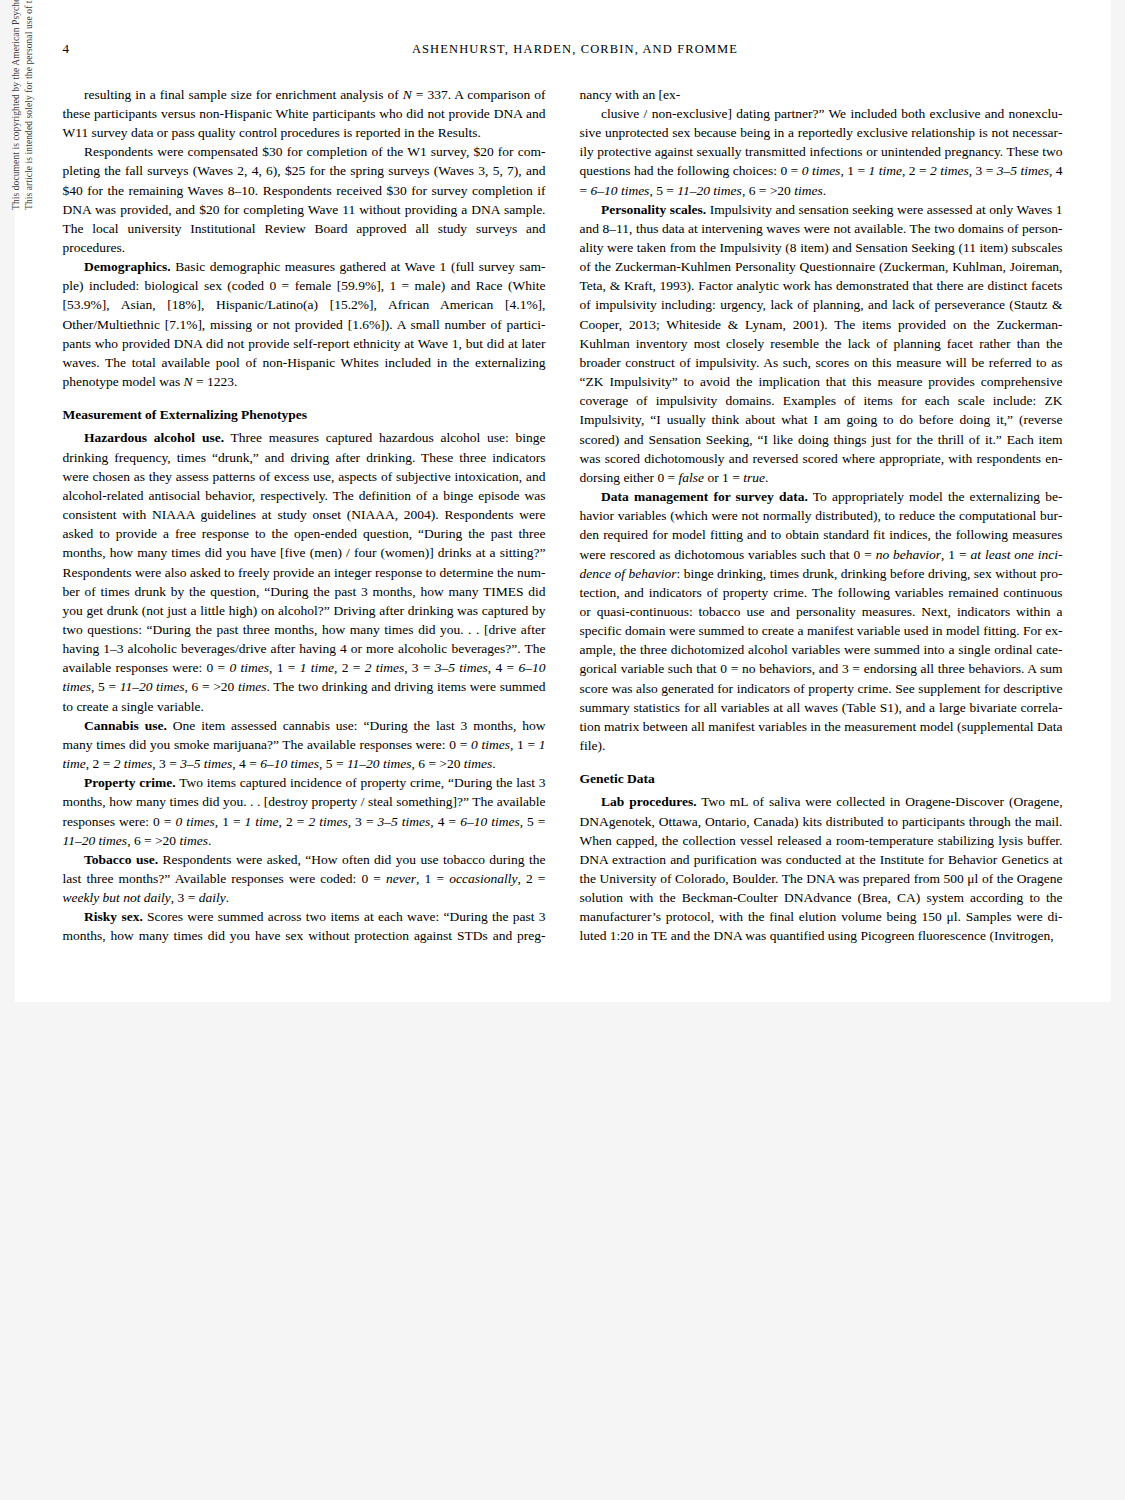This document is copyrighted by the American Psychological Association or one of its allied publishers.
This article is intended solely for the personal use of the individual user and is not to be disseminated broadly.
4 Ashenhurst, Harden, Corbin, and Fromme
resulting in a final sample size for enrichment analysis of N = 337. A comparison of these participants versus non-Hispanic White participants who did not provide DNA and W11 survey data or pass quality control procedures is reported in the Results.
Respondents were compensated $30 for completion of the W1 survey, $20 for completing the fall surveys (Waves 2, 4, 6), $25 for the spring surveys (Waves 3, 5, 7), and $40 for the remaining Waves 8–10. Respondents received $30 for survey completion if DNA was provided, and $20 for completing Wave 11 without providing a DNA sample. The local university Institutional Review Board approved all study surveys and procedures.
Demographics. Basic demographic measures gathered at Wave 1 (full survey sample) included: biological sex (coded 0 = female [59.9%], 1 = male) and Race (White [53.9%], Asian, [18%], Hispanic/Latino(a) [15.2%], African American [4.1%], Other/Multiethnic [7.1%], missing or not provided [1.6%]). A small number of participants who provided DNA did not provide self-report ethnicity at Wave 1, but did at later waves. The total available pool of non-Hispanic Whites included in the externalizing phenotype model was N = 1223.
Measurement of Externalizing Phenotypes
Hazardous alcohol use. Three measures captured hazardous alcohol use: binge drinking frequency, times “drunk,” and driving after drinking. These three indicators were chosen as they assess patterns of excess use, aspects of subjective intoxication, and alcohol-related antisocial behavior, respectively. The definition of a binge episode was consistent with NIAAA guidelines at study onset (NIAAA, 2004). Respondents were asked to provide a free response to the open-ended question, “During the past three months, how many times did you have [five (men) / four (women)] drinks at a sitting?” Respondents were also asked to freely provide an integer response to determine the number of times drunk by the question, “During the past 3 months, how many TIMES did you get drunk (not just a little high) on alcohol?” Driving after drinking was captured by two questions: “During the past three months, how many times did you. . . [drive after having 1–3 alcoholic beverages/drive after having 4 or more alcoholic beverages?”. The available responses were: 0 = 0 times, 1 = 1 time, 2 = 2 times, 3 = 3–5 times, 4 = 6–10 times, 5 = 11–20 times, 6 = >20 times. The two drinking and driving items were summed to create a single variable.
Cannabis use. One item assessed cannabis use: “During the last 3 months, how many times did you smoke marijuana?” The available responses were: 0 = 0 times, 1 = 1 time, 2 = 2 times, 3 = 3–5 times, 4 = 6–10 times, 5 = 11–20 times, 6 = >20 times.
Property crime. Two items captured incidence of property crime, “During the last 3 months, how many times did you. . . [destroy property / steal something]?” The available responses were: 0 = 0 times, 1 = 1 time, 2 = 2 times, 3 = 3–5 times, 4 = 6–10 times, 5 = 11–20 times, 6 = >20 times.
Tobacco use. Respondents were asked, “How often did you use tobacco during the last three months?” Available responses were coded: 0 = never, 1 = occasionally, 2 = weekly but not daily, 3 = daily.
Risky sex. Scores were summed across two items at each wave: “During the past 3 months, how many times did you have sex without protection against STDs and pregnancy with an [ex-
clusive / non-exclusive] dating partner?” We included both exclusive and nonexclusive unprotected sex because being in a reportedly exclusive relationship is not necessarily protective against sexually transmitted infections or unintended pregnancy. These two questions had the following choices: 0 = 0 times, 1 = 1 time, 2 = 2 times, 3 = 3–5 times, 4 = 6–10 times, 5 = 11–20 times, 6 = >20 times.
Personality scales. Impulsivity and sensation seeking were assessed at only Waves 1 and 8–11, thus data at intervening waves were not available. The two domains of personality were taken from the Impulsivity (8 item) and Sensation Seeking (11 item) subscales of the Zuckerman-Kuhlmen Personality Questionnaire (Zuckerman, Kuhlman, Joireman, Teta, & Kraft, 1993). Factor analytic work has demonstrated that there are distinct facets of impulsivity including: urgency, lack of planning, and lack of perseverance (Stautz & Cooper, 2013; Whiteside & Lynam, 2001). The items provided on the Zuckerman-Kuhlman inventory most closely resemble the lack of planning facet rather than the broader construct of impulsivity. As such, scores on this measure will be referred to as “ZK Impulsivity” to avoid the implication that this measure provides comprehensive coverage of impulsivity domains. Examples of items for each scale include: ZK Impulsivity, “I usually think about what I am going to do before doing it,” (reverse scored) and Sensation Seeking, “I like doing things just for the thrill of it.” Each item was scored dichotomously and reversed scored where appropriate, with respondents endorsing either 0 = false or 1 = true.
Data management for survey data. To appropriately model the externalizing behavior variables (which were not normally distributed), to reduce the computational burden required for model fitting and to obtain standard fit indices, the following measures were rescored as dichotomous variables such that 0 = no behavior, 1 = at least one incidence of behavior: binge drinking, times drunk, drinking before driving, sex without protection, and indicators of property crime. The following variables remained continuous or quasi-continuous: tobacco use and personality measures. Next, indicators within a specific domain were summed to create a manifest variable used in model fitting. For example, the three dichotomized alcohol variables were summed into a single ordinal categorical variable such that 0 = no behaviors, and 3 = endorsing all three behaviors. A sum score was also generated for indicators of property crime. See supplement for descriptive summary statistics for all variables at all waves (Table S1), and a large bivariate correlation matrix between all manifest variables in the measurement model (supplemental Data file).
Genetic Data
Lab procedures. Two mL of saliva were collected in Oragene-Discover (Oragene, DNAgenotek, Ottawa, Ontario, Canada) kits distributed to participants through the mail. When capped, the collection vessel released a room-temperature stabilizing lysis buffer. DNA extraction and purification was conducted at the Institute for Behavior Genetics at the University of Colorado, Boulder. The DNA was prepared from 500 μl of the Oragene solution with the Beckman-Coulter DNAdvance (Brea, CA) system according to the manufacturer’s protocol, with the final elution volume being 150 μl. Samples were diluted 1:20 in TE and the DNA was quantified using Picogreen fluorescence (Invitrogen,